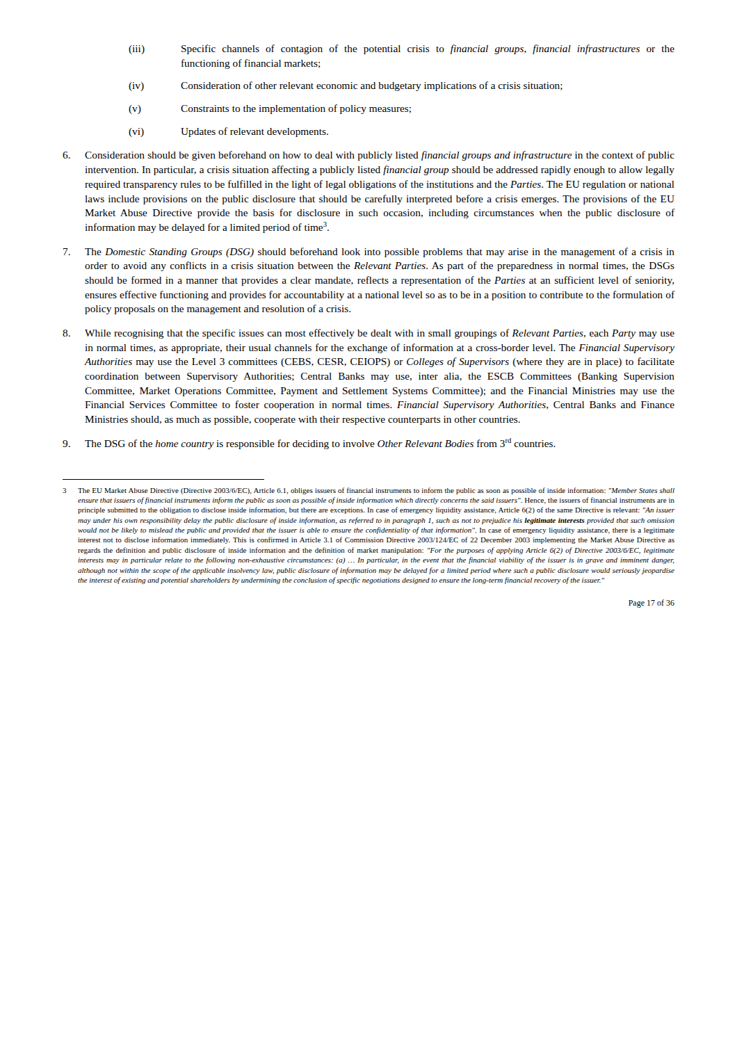(iii) Specific channels of contagion of the potential crisis to financial groups, financial infrastructures or the functioning of financial markets;
(iv) Consideration of other relevant economic and budgetary implications of a crisis situation;
(v) Constraints to the implementation of policy measures;
(vi) Updates of relevant developments.
6. Consideration should be given beforehand on how to deal with publicly listed financial groups and infrastructure in the context of public intervention. In particular, a crisis situation affecting a publicly listed financial group should be addressed rapidly enough to allow legally required transparency rules to be fulfilled in the light of legal obligations of the institutions and the Parties. The EU regulation or national laws include provisions on the public disclosure that should be carefully interpreted before a crisis emerges. The provisions of the EU Market Abuse Directive provide the basis for disclosure in such occasion, including circumstances when the public disclosure of information may be delayed for a limited period of time3.
7. The Domestic Standing Groups (DSG) should beforehand look into possible problems that may arise in the management of a crisis in order to avoid any conflicts in a crisis situation between the Relevant Parties. As part of the preparedness in normal times, the DSGs should be formed in a manner that provides a clear mandate, reflects a representation of the Parties at an sufficient level of seniority, ensures effective functioning and provides for accountability at a national level so as to be in a position to contribute to the formulation of policy proposals on the management and resolution of a crisis.
8. While recognising that the specific issues can most effectively be dealt with in small groupings of Relevant Parties, each Party may use in normal times, as appropriate, their usual channels for the exchange of information at a cross-border level. The Financial Supervisory Authorities may use the Level 3 committees (CEBS, CESR, CEIOPS) or Colleges of Supervisors (where they are in place) to facilitate coordination between Supervisory Authorities; Central Banks may use, inter alia, the ESCB Committees (Banking Supervision Committee, Market Operations Committee, Payment and Settlement Systems Committee); and the Financial Ministries may use the Financial Services Committee to foster cooperation in normal times. Financial Supervisory Authorities, Central Banks and Finance Ministries should, as much as possible, cooperate with their respective counterparts in other countries.
9. The DSG of the home country is responsible for deciding to involve Other Relevant Bodies from 3rd countries.
3 The EU Market Abuse Directive (Directive 2003/6/EC), Article 6.1, obliges issuers of financial instruments to inform the public as soon as possible of inside information: "Member States shall ensure that issuers of financial instruments inform the public as soon as possible of inside information which directly concerns the said issuers". Hence, the issuers of financial instruments are in principle submitted to the obligation to disclose inside information, but there are exceptions. In case of emergency liquidity assistance, Article 6(2) of the same Directive is relevant: "An issuer may under his own responsibility delay the public disclosure of inside information, as referred to in paragraph 1, such as not to prejudice his legitimate interests provided that such omission would not be likely to mislead the public and provided that the issuer is able to ensure the confidentiality of that information". In case of emergency liquidity assistance, there is a legitimate interest not to disclose information immediately. This is confirmed in Article 3.1 of Commission Directive 2003/124/EC of 22 December 2003 implementing the Market Abuse Directive as regards the definition and public disclosure of inside information and the definition of market manipulation: "For the purposes of applying Article 6(2) of Directive 2003/6/EC, legitimate interests may in particular relate to the following non-exhaustive circumstances: (a) … In particular, in the event that the financial viability of the issuer is in grave and imminent danger, although not within the scope of the applicable insolvency law, public disclosure of information may be delayed for a limited period where such a public disclosure would seriously jeopardise the interest of existing and potential shareholders by undermining the conclusion of specific negotiations designed to ensure the long-term financial recovery of the issuer."
Page 17 of 36